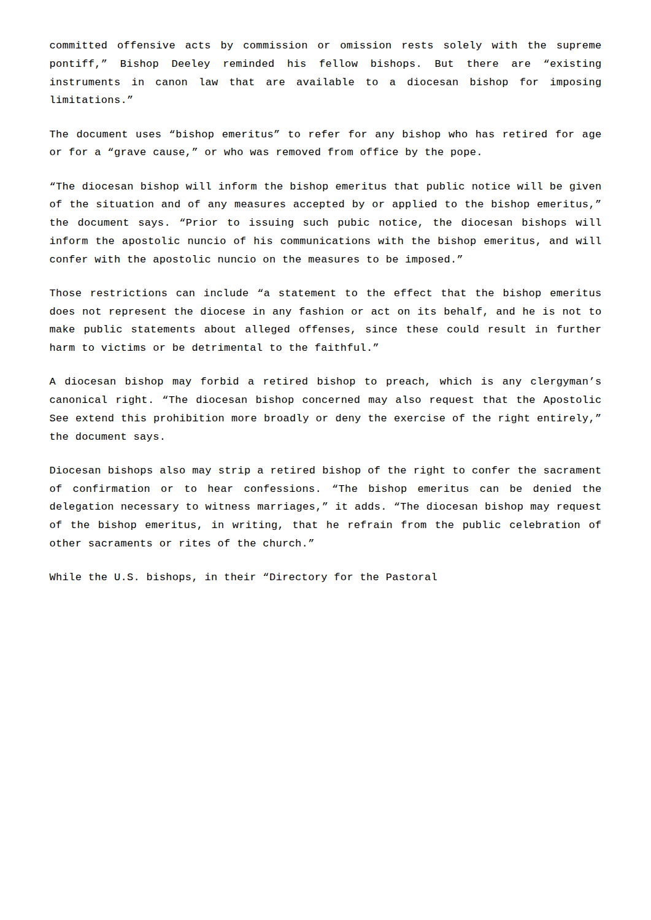committed offensive acts by commission or omission rests solely with the supreme pontiff,” Bishop Deeley reminded his fellow bishops. But there are “existing instruments in canon law that are available to a diocesan bishop for imposing limitations.”
The document uses “bishop emeritus” to refer for any bishop who has retired for age or for a “grave cause,” or who was removed from office by the pope.
“The diocesan bishop will inform the bishop emeritus that public notice will be given of the situation and of any measures accepted by or applied to the bishop emeritus,” the document says. “Prior to issuing such pubic notice, the diocesan bishops will inform the apostolic nuncio of his communications with the bishop emeritus, and will confer with the apostolic nuncio on the measures to be imposed.”
Those restrictions can include “a statement to the effect that the bishop emeritus does not represent the diocese in any fashion or act on its behalf, and he is not to make public statements about alleged offenses, since these could result in further harm to victims or be detrimental to the faithful.”
A diocesan bishop may forbid a retired bishop to preach, which is any clergyman’s canonical right. “The diocesan bishop concerned may also request that the Apostolic See extend this prohibition more broadly or deny the exercise of the right entirely,” the document says.
Diocesan bishops also may strip a retired bishop of the right to confer the sacrament of confirmation or to hear confessions. “The bishop emeritus can be denied the delegation necessary to witness marriages,” it adds. “The diocesan bishop may request of the bishop emeritus, in writing, that he refrain from the public celebration of other sacraments or rites of the church.”
While the U.S. bishops, in their “Directory for the Pastoral